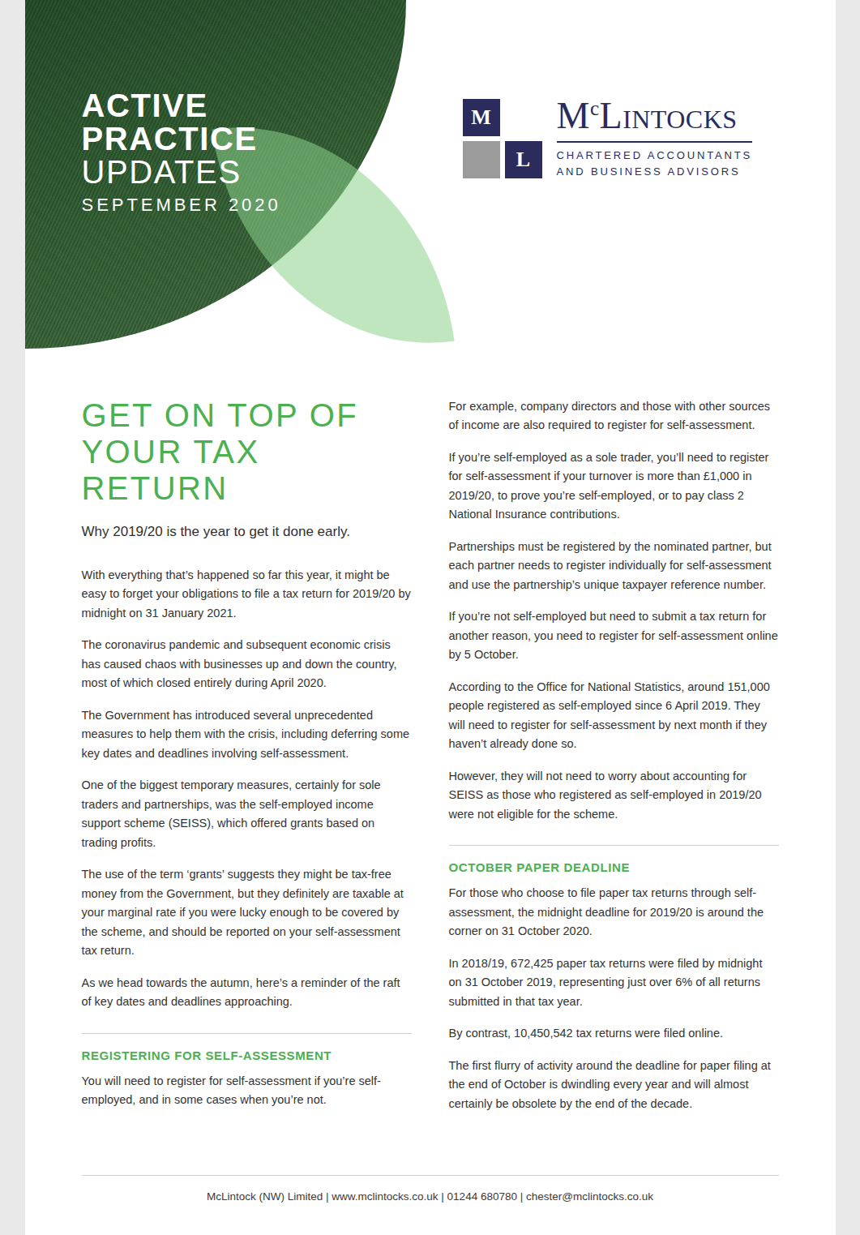ACTIVE PRACTICE UPDATES SEPTEMBER 2020
M L
McLintocks
CHARTERED ACCOUNTANTS
AND BUSINESS ADVISORS
Get on top of your tax return
Why 2019/20 is the year to get it done early.
With everything that’s happened so far this year, it might be easy to forget your obligations to file a tax return for 2019/20 by midnight on 31 January 2021.
The coronavirus pandemic and subsequent economic crisis has caused chaos with businesses up and down the country, most of which closed entirely during April 2020.
The Government has introduced several unprecedented measures to help them with the crisis, including deferring some key dates and deadlines involving self-assessment.
One of the biggest temporary measures, certainly for sole traders and partnerships, was the self-employed income support scheme (SEISS), which offered grants based on trading profits.
The use of the term ‘grants’ suggests they might be tax-free money from the Government, but they definitely are taxable at your marginal rate if you were lucky enough to be covered by the scheme, and should be reported on your self-assessment tax return.
As we head towards the autumn, here’s a reminder of the raft of key dates and deadlines approaching.
Registering for self-assessment
You will need to register for self-assessment if you’re self-employed, and in some cases when you’re not.
For example, company directors and those with other sources of income are also required to register for self-assessment.
If you’re self-employed as a sole trader, you’ll need to register for self-assessment if your turnover is more than £1,000 in 2019/20, to prove you’re self-employed, or to pay class 2 National Insurance contributions.
Partnerships must be registered by the nominated partner, but each partner needs to register individually for self-assessment and use the partnership’s unique taxpayer reference number.
If you’re not self-employed but need to submit a tax return for another reason, you need to register for self-assessment online by 5 October.
According to the Office for National Statistics, around 151,000 people registered as self-employed since 6 April 2019. They will need to register for self-assessment by next month if they haven’t already done so.
However, they will not need to worry about accounting for SEISS as those who registered as self-employed in 2019/20 were not eligible for the scheme.
October paper deadline
For those who choose to file paper tax returns through self-assessment, the midnight deadline for 2019/20 is around the corner on 31 October 2020.
In 2018/19, 672,425 paper tax returns were filed by midnight on 31 October 2019, representing just over 6% of all returns submitted in that tax year.
By contrast, 10,450,542 tax returns were filed online.
The first flurry of activity around the deadline for paper filing at the end of October is dwindling every year and will almost certainly be obsolete by the end of the decade.
McLintock (NW) Limited | www.mclintocks.co.uk | 01244 680780 | chester@mclintocks.co.uk